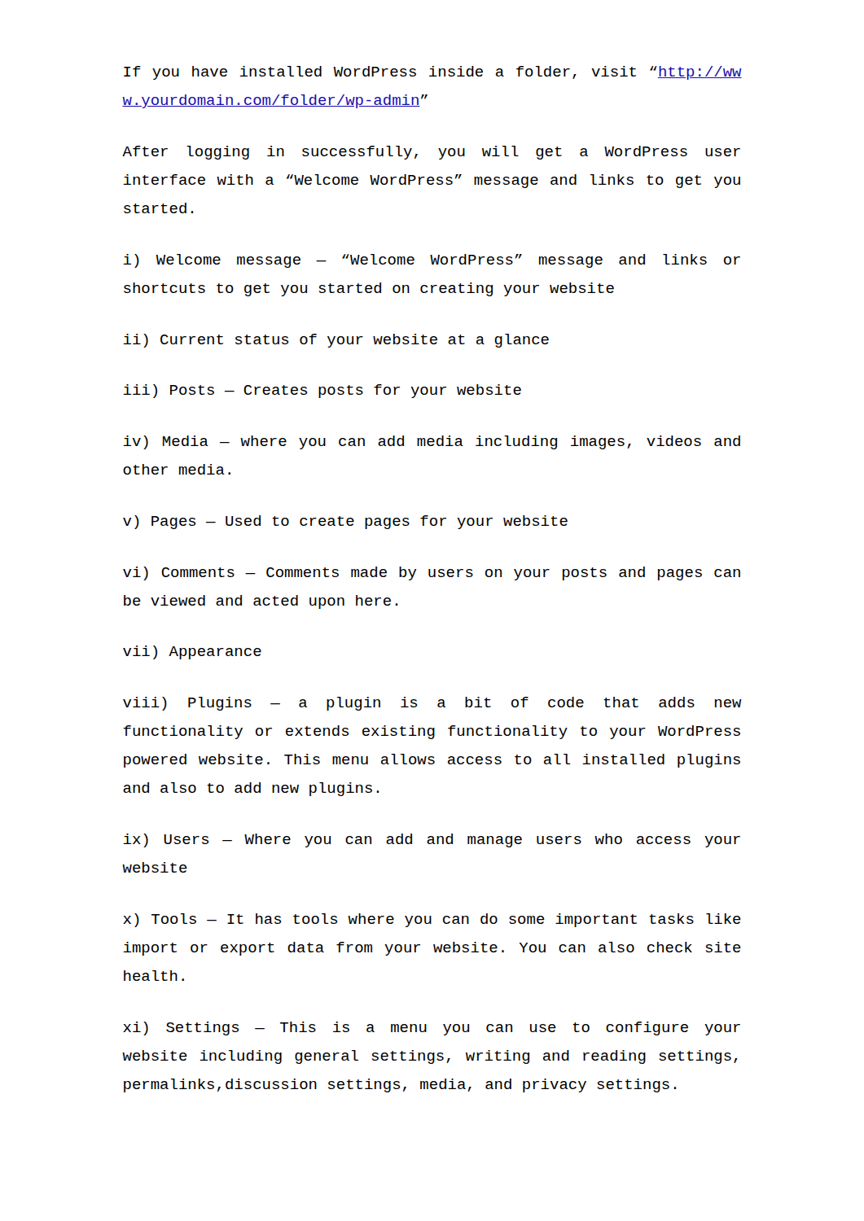If you have installed WordPress inside a folder, visit “http://www.yourdomain.com/folder/wp-admin”
After logging in successfully, you will get a WordPress user interface with a “Welcome WordPress” message and links to get you started.
i) Welcome message — “Welcome WordPress” message and links or shortcuts to get you started on creating your website
ii) Current status of your website at a glance
iii) Posts — Creates posts for your website
iv) Media — where you can add media including images, videos and other media.
v) Pages — Used to create pages for your website
vi) Comments — Comments made by users on your posts and pages can be viewed and acted upon here.
vii) Appearance
viii) Plugins — a plugin is a bit of code that adds new functionality or extends existing functionality to your WordPress powered website. This menu allows access to all installed plugins and also to add new plugins.
ix) Users — Where you can add and manage users who access your website
x) Tools — It has tools where you can do some important tasks like import or export data from your website. You can also check site health.
xi) Settings — This is a menu you can use to configure your website including general settings, writing and reading settings, permalinks,discussion settings, media, and privacy settings.